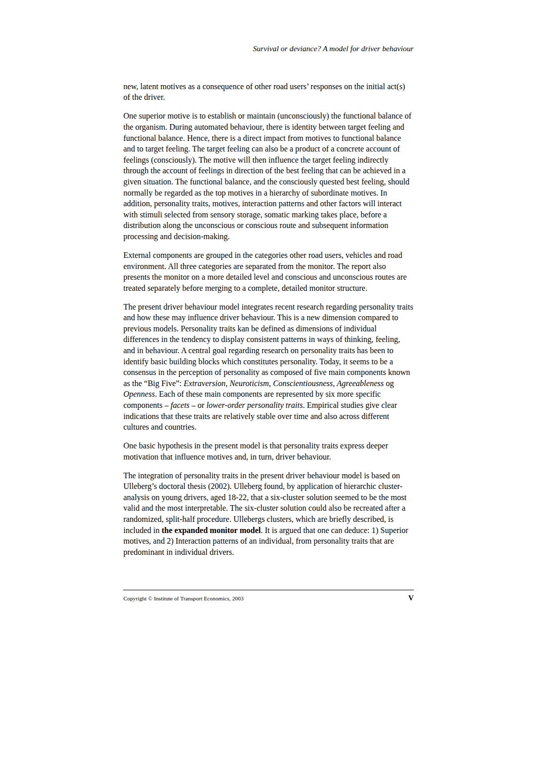Survival or deviance? A model for driver behaviour
new, latent motives as a consequence of other road users’ responses on the initial act(s) of the driver.
One superior motive is to establish or maintain (unconsciously) the functional balance of the organism. During automated behaviour, there is identity between target feeling and functional balance. Hence, there is a direct impact from motives to functional balance and to target feeling. The target feeling can also be a product of a concrete account of feelings (consciously). The motive will then influence the target feeling indirectly through the account of feelings in direction of the best feeling that can be achieved in a given situation. The functional balance, and the consciously quested best feeling, should normally be regarded as the top motives in a hierarchy of subordinate motives. In addition, personality traits, motives, interaction patterns and other factors will interact with stimuli selected from sensory storage, somatic marking takes place, before a distribution along the unconscious or conscious route and subsequent information processing and decision-making.
External components are grouped in the categories other road users, vehicles and road environment. All three categories are separated from the monitor. The report also presents the monitor on a more detailed level and conscious and unconscious routes are treated separately before merging to a complete, detailed monitor structure.
The present driver behaviour model integrates recent research regarding personality traits and how these may influence driver behaviour. This is a new dimension compared to previous models. Personality traits kan be defined as dimensions of individual differences in the tendency to display consistent patterns in ways of thinking, feeling, and in behaviour. A central goal regarding research on personality traits has been to identify basic building blocks which constitutes personality. Today, it seems to be a consensus in the perception of personality as composed of five main components known as the “Big Five”: Extraversion, Neuroticism, Conscientiousness, Agreeableness og Openness. Each of these main components are represented by six more specific components – facets – or lower-order personality traits. Empirical studies give clear indications that these traits are relatively stable over time and also across different cultures and countries.
One basic hypothesis in the present model is that personality traits express deeper motivation that influence motives and, in turn, driver behaviour.
The integration of personality traits in the present driver behaviour model is based on Ulleberg’s doctoral thesis (2002). Ulleberg found, by application of hierarchic cluster-analysis on young drivers, aged 18-22, that a six-cluster solution seemed to be the most valid and the most interpretable. The six-cluster solution could also be recreated after a randomized, split-half procedure. Ullebergs clusters, which are briefly described, is included in the expanded monitor model. It is argued that one can deduce: 1) Superior motives, and 2) Interaction patterns of an individual, from personality traits that are predominant in individual drivers.
Copyright © Institute of Transport Economics, 2003 V